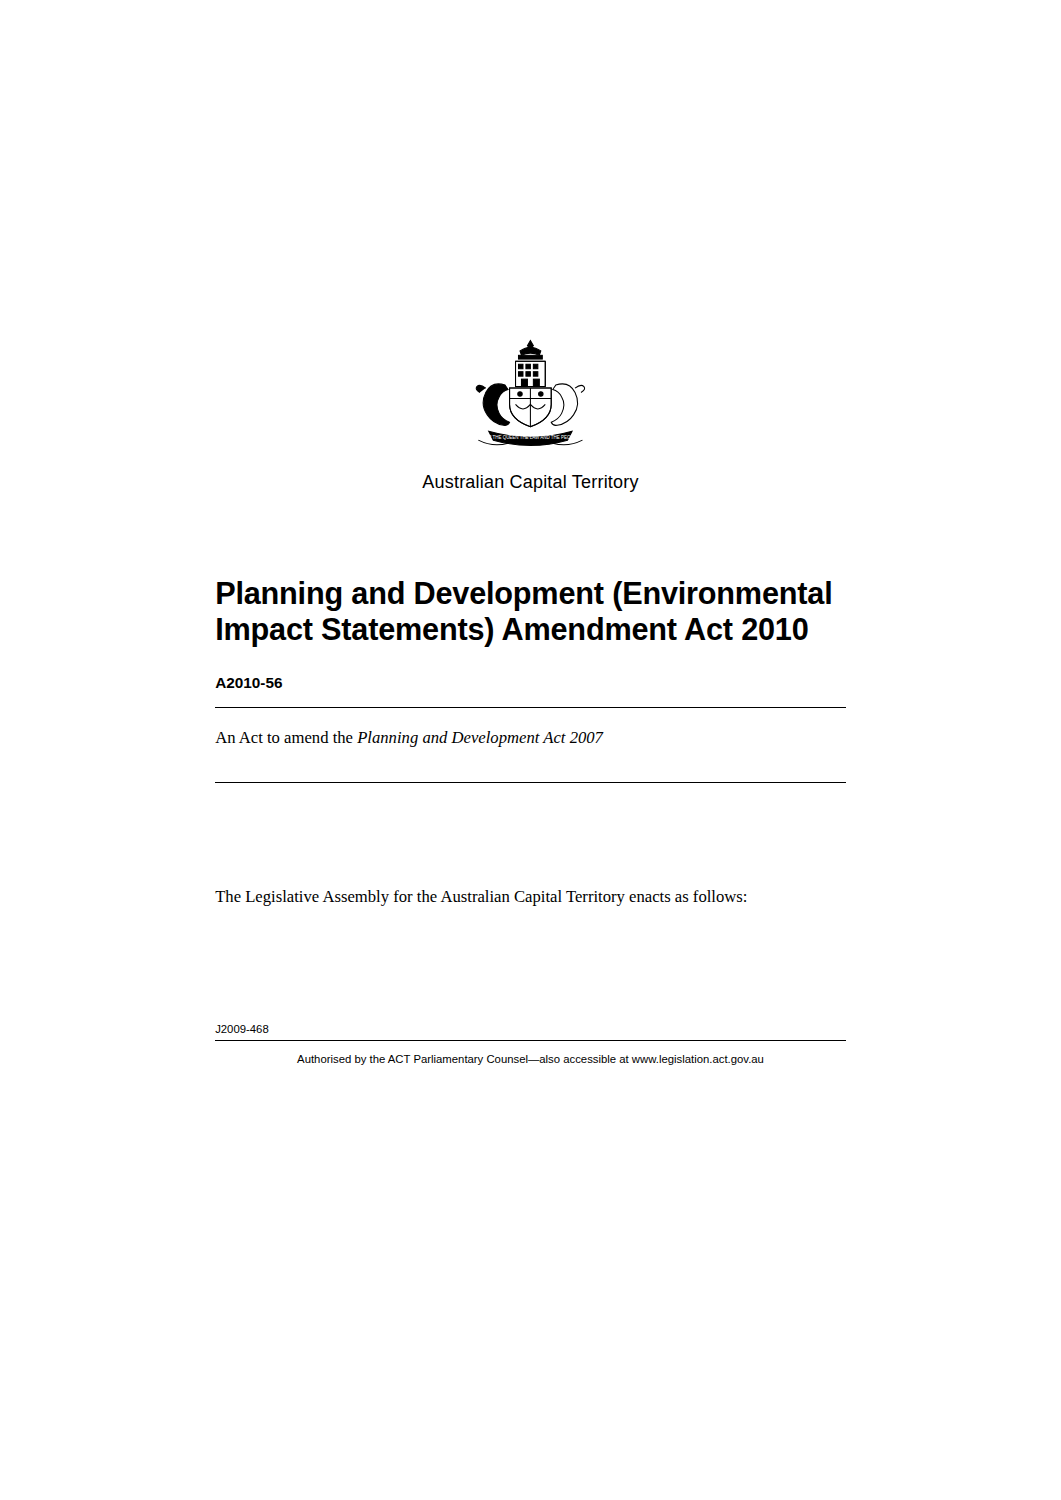FOR THE QUEEN THE LAW AND THE PEOPLE
Australian Capital Territory
Planning and Development (Environmental Impact Statements) Amendment Act 2010
A2010-56
An Act to amend the Planning and Development Act 2007
The Legislative Assembly for the Australian Capital Territory enacts as follows:
J2009-468
Authorised by the ACT Parliamentary Counsel—also accessible at www.legislation.act.gov.au